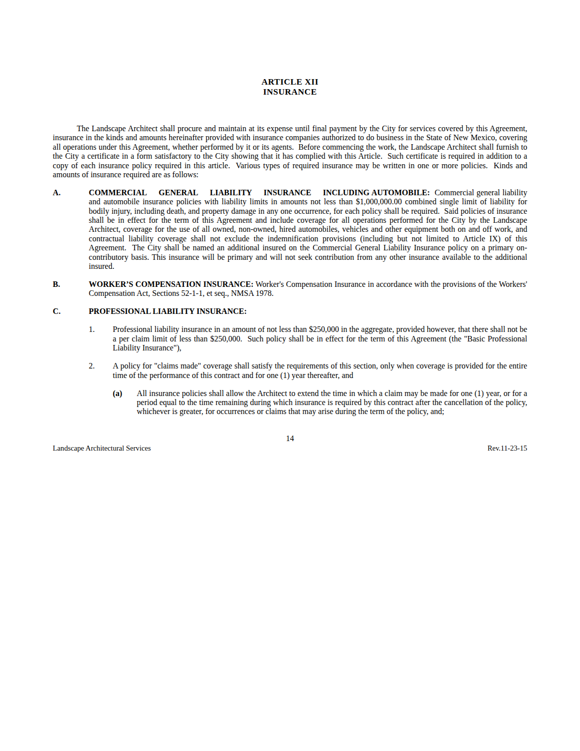ARTICLE XII
INSURANCE
The Landscape Architect shall procure and maintain at its expense until final payment by the City for services covered by this Agreement, insurance in the kinds and amounts hereinafter provided with insurance companies authorized to do business in the State of New Mexico, covering all operations under this Agreement, whether performed by it or its agents. Before commencing the work, the Landscape Architect shall furnish to the City a certificate in a form satisfactory to the City showing that it has complied with this Article. Such certificate is required in addition to a copy of each insurance policy required in this article. Various types of required insurance may be written in one or more policies. Kinds and amounts of insurance required are as follows:
A.
COMMERCIAL GENERAL LIABILITY INSURANCE INCLUDING AUTOMOBILE: Commercial general liability and automobile insurance policies with liability limits in amounts not less than $1,000,000.00 combined single limit of liability for bodily injury, including death, and property damage in any one occurrence, for each policy shall be required. Said policies of insurance shall be in effect for the term of this Agreement and include coverage for all operations performed for the City by the Landscape Architect, coverage for the use of all owned, non-owned, hired automobiles, vehicles and other equipment both on and off work, and contractual liability coverage shall not exclude the indemnification provisions (including but not limited to Article IX) of this Agreement. The City shall be named an additional insured on the Commercial General Liability Insurance policy on a primary on-contributory basis. This insurance will be primary and will not seek contribution from any other insurance available to the additional insured.
B.
WORKER’S COMPENSATION INSURANCE: Worker's Compensation Insurance in accordance with the provisions of the Workers' Compensation Act, Sections 52-1-1, et seq., NMSA 1978.
C.
PROFESSIONAL LIABILITY INSURANCE:
1.
Professional liability insurance in an amount of not less than $250,000 in the aggregate, provided however, that there shall not be a per claim limit of less than $250,000. Such policy shall be in effect for the term of this Agreement (the "Basic Professional Liability Insurance"),
2.
A policy for "claims made" coverage shall satisfy the requirements of this section, only when coverage is provided for the entire time of the performance of this contract and for one (1) year thereafter, and
(a)
All insurance policies shall allow the Architect to extend the time in which a claim may be made for one (1) year, or for a period equal to the time remaining during which insurance is required by this contract after the cancellation of the policy, whichever is greater, for occurrences or claims that may arise during the term of the policy, and;
14
Landscape Architectural Services
Rev.11-23-15